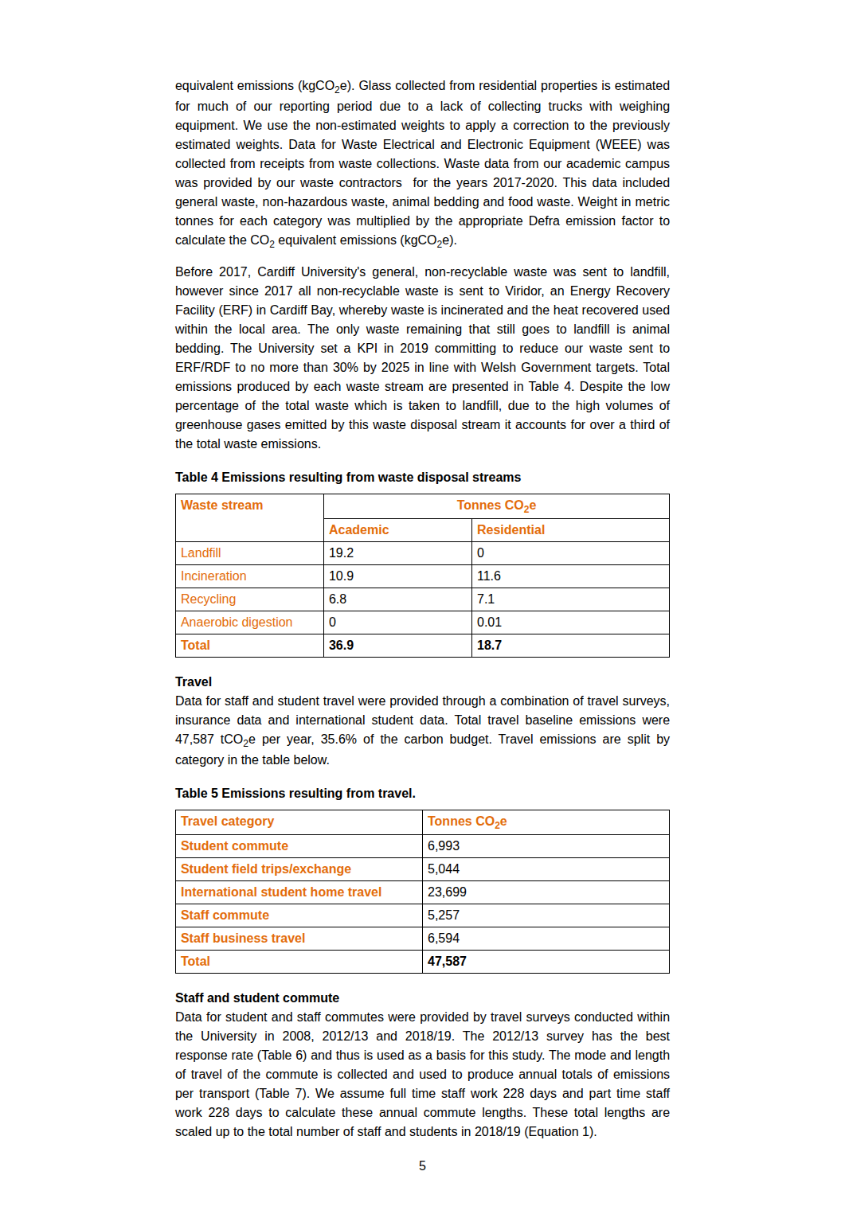equivalent emissions (kgCO2e). Glass collected from residential properties is estimated for much of our reporting period due to a lack of collecting trucks with weighing equipment. We use the non-estimated weights to apply a correction to the previously estimated weights. Data for Waste Electrical and Electronic Equipment (WEEE) was collected from receipts from waste collections. Waste data from our academic campus was provided by our waste contractors for the years 2017-2020. This data included general waste, non-hazardous waste, animal bedding and food waste. Weight in metric tonnes for each category was multiplied by the appropriate Defra emission factor to calculate the CO2 equivalent emissions (kgCO2e).
Before 2017, Cardiff University's general, non-recyclable waste was sent to landfill, however since 2017 all non-recyclable waste is sent to Viridor, an Energy Recovery Facility (ERF) in Cardiff Bay, whereby waste is incinerated and the heat recovered used within the local area. The only waste remaining that still goes to landfill is animal bedding. The University set a KPI in 2019 committing to reduce our waste sent to ERF/RDF to no more than 30% by 2025 in line with Welsh Government targets. Total emissions produced by each waste stream are presented in Table 4. Despite the low percentage of the total waste which is taken to landfill, due to the high volumes of greenhouse gases emitted by this waste disposal stream it accounts for over a third of the total waste emissions.
Table 4 Emissions resulting from waste disposal streams
| Waste stream | Tonnes CO 2 e |
| Academic | Residential |
| Landfill | 19.2 | 0 |
| Incineration | 10.9 | 11.6 |
| Recycling | 6.8 | 7.1 |
| Anaerobic digestion | 0 | 0.01 |
| Total | 36.9 | 18.7 |
Travel
Data for staff and student travel were provided through a combination of travel surveys, insurance data and international student data. Total travel baseline emissions were 47,587 tCO2e per year, 35.6% of the carbon budget. Travel emissions are split by category in the table below.
Table 5 Emissions resulting from travel.
| Travel category | Tonnes CO 2 e |
| Student commute | 6,993 |
| Student field trips/exchange | 5,044 |
| International student home travel | 23,699 |
| Staff commute | 5,257 |
| Staff business travel | 6,594 |
| Total | 47,587 |
Staff and student commute
Data for student and staff commutes were provided by travel surveys conducted within the University in 2008, 2012/13 and 2018/19. The 2012/13 survey has the best response rate (Table 6) and thus is used as a basis for this study. The mode and length of travel of the commute is collected and used to produce annual totals of emissions per transport (Table 7). We assume full time staff work 228 days and part time staff work 228 days to calculate these annual commute lengths. These total lengths are scaled up to the total number of staff and students in 2018/19 (Equation 1).
5